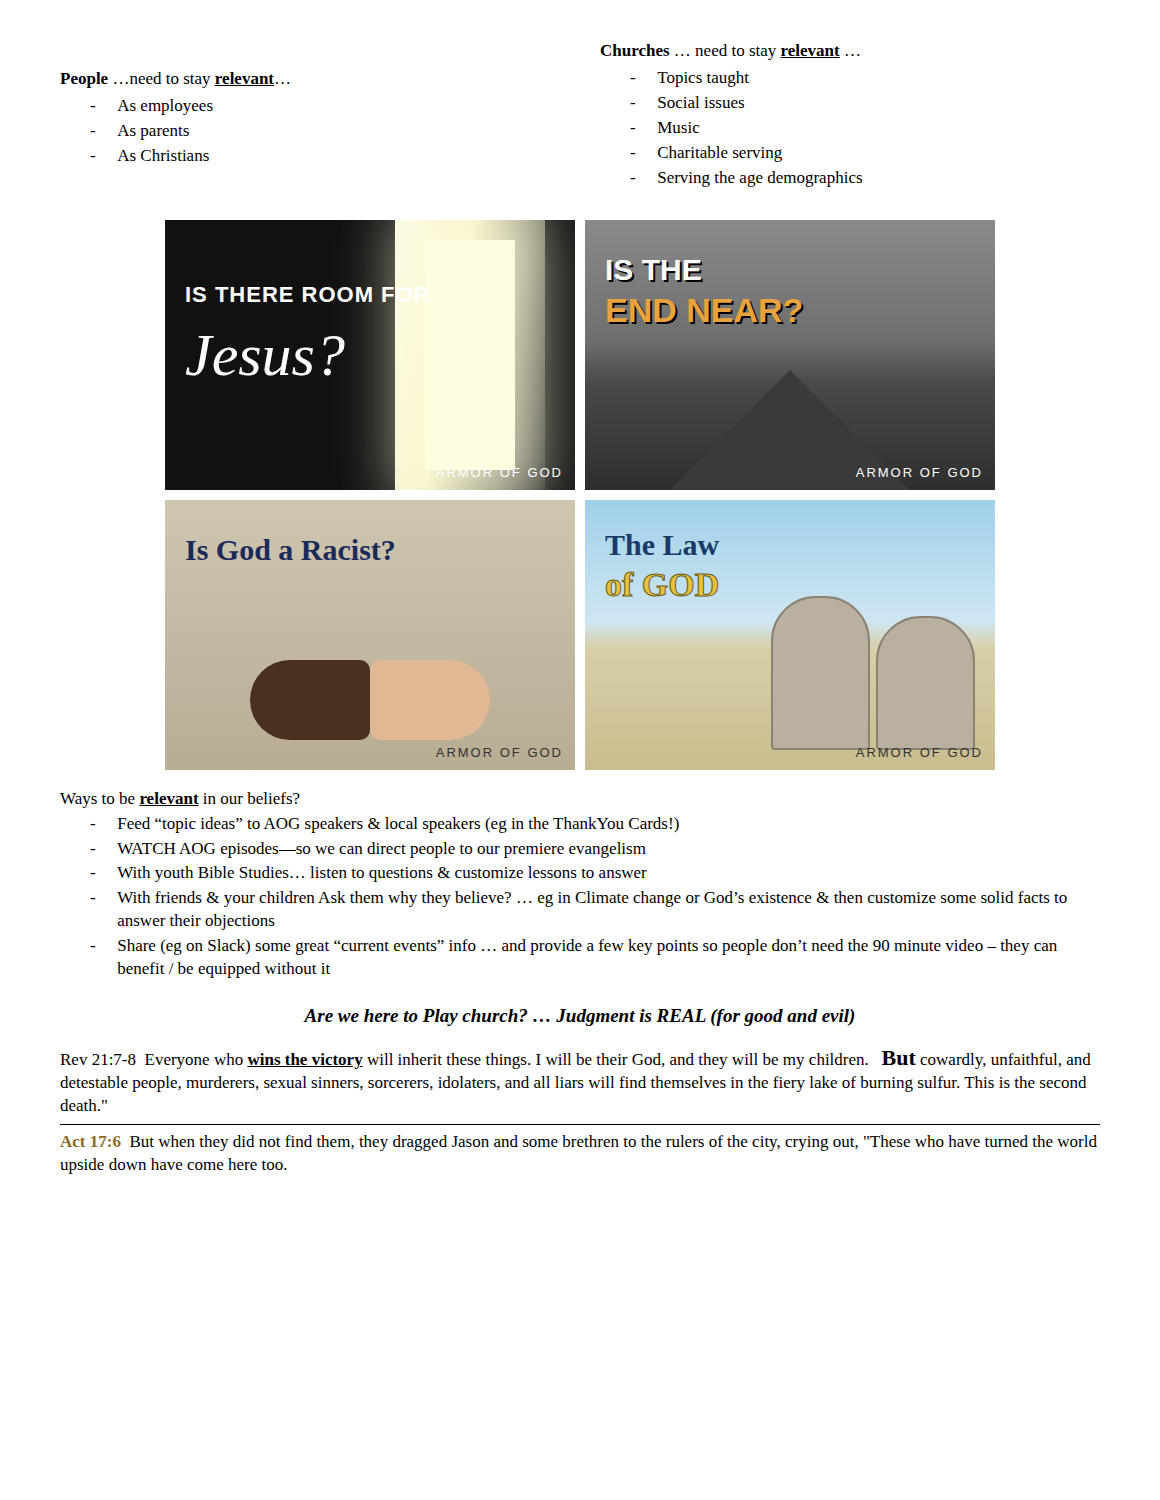People …need to stay relevant…
As employees
As parents
As Christians
Churches … need to stay relevant …
Topics taught
Social issues
Music
Charitable serving
Serving the age demographics
IS THERE ROOM FOR
Jesus?
ARMOR OF GOD
IS THE
END NEAR?
ARMOR OF GOD
Is God a Racist?
ARMOR OF GOD
The Law
of GOD
ARMOR OF GOD
Ways to be relevant in our beliefs?
Feed “topic ideas” to AOG speakers & local speakers (eg in the ThankYou Cards!)
WATCH AOG episodes—so we can direct people to our premiere evangelism
With youth Bible Studies… listen to questions & customize lessons to answer
With friends & your children Ask them why they believe? … eg in Climate change or God’s existence & then customize some solid facts to answer their objections
Share (eg on Slack) some great “current events” info … and provide a few key points so people don’t need the 90 minute video – they can benefit / be equipped without it
Are we here to Play church? … Judgment is REAL (for good and evil)
Rev 21:7-8 Everyone who wins the victory will inherit these things. I will be their God, and they will be my children. But cowardly, unfaithful, and detestable people, murderers, sexual sinners, sorcerers, idolaters, and all liars will find themselves in the fiery lake of burning sulfur. This is the second death."
Act 17:6 But when they did not find them, they dragged Jason and some brethren to the rulers of the city, crying out, "These who have turned the world upside down have come here too.